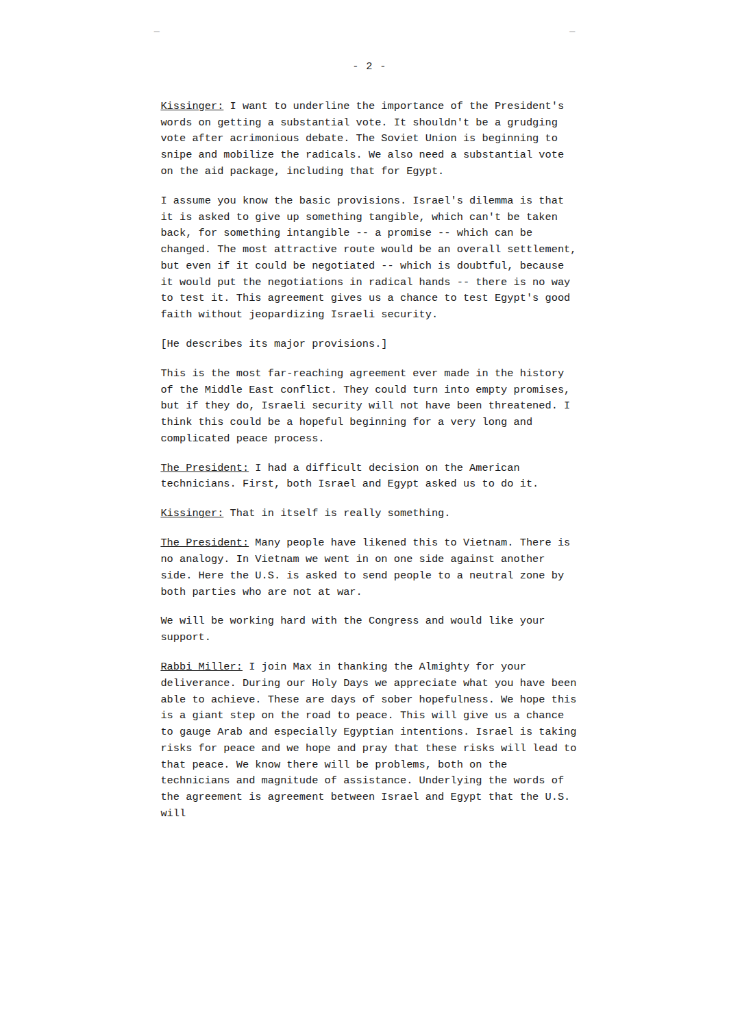— —
- 2 -
Kissinger: I want to underline the importance of the President's words on getting a substantial vote. It shouldn't be a grudging vote after acrimonious debate. The Soviet Union is beginning to snipe and mobilize the radicals. We also need a substantial vote on the aid package, including that for Egypt.
I assume you know the basic provisions. Israel's dilemma is that it is asked to give up something tangible, which can't be taken back, for something intangible -- a promise -- which can be changed. The most attractive route would be an overall settlement, but even if it could be negotiated -- which is doubtful, because it would put the negotiations in radical hands -- there is no way to test it. This agreement gives us a chance to test Egypt's good faith without jeopardizing Israeli security.
[He describes its major provisions.]
This is the most far-reaching agreement ever made in the history of the Middle East conflict. They could turn into empty promises, but if they do, Israeli security will not have been threatened. I think this could be a hopeful beginning for a very long and complicated peace process.
The President: I had a difficult decision on the American technicians. First, both Israel and Egypt asked us to do it.
Kissinger: That in itself is really something.
The President: Many people have likened this to Vietnam. There is no analogy. In Vietnam we went in on one side against another side. Here the U.S. is asked to send people to a neutral zone by both parties who are not at war.
We will be working hard with the Congress and would like your support.
Rabbi Miller: I join Max in thanking the Almighty for your deliverance. During our Holy Days we appreciate what you have been able to achieve. These are days of sober hopefulness. We hope this is a giant step on the road to peace. This will give us a chance to gauge Arab and especially Egyptian intentions. Israel is taking risks for peace and we hope and pray that these risks will lead to that peace. We know there will be problems, both on the technicians and magnitude of assistance. Underlying the words of the agreement is agreement between Israel and Egypt that the U.S. will